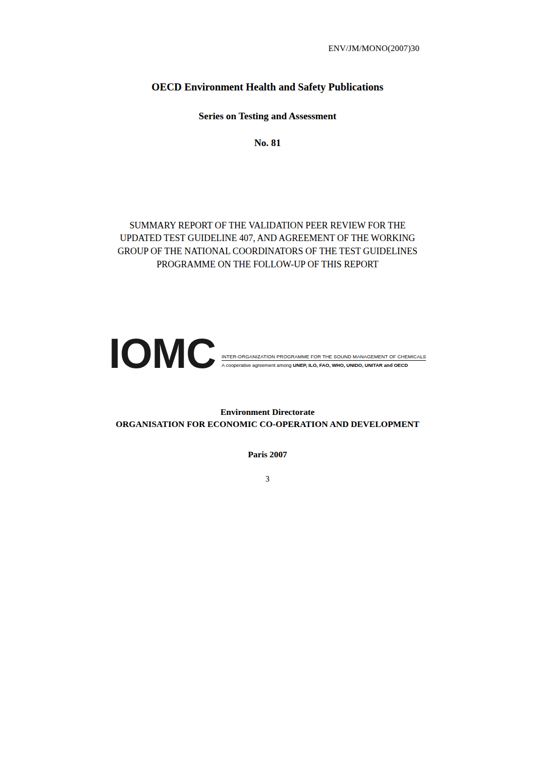ENV/JM/MONO(2007)30
OECD Environment Health and Safety Publications
Series on Testing and Assessment
No. 81
Summary report of the validation peer review for the updated test guideline 407, and agreement of the working group of the national coordinators of the test guidelines programme on the follow-up of this report
IOMC
INTER-ORGANIZATION PROGRAMME FOR THE SOUND MANAGEMENT OF CHEMICALS
A cooperative agreement among UNEP, ILO, FAO, WHO, UNIDO, UNITAR and OECD
Environment Directorate
ORGANISATION FOR ECONOMIC CO-OPERATION AND DEVELOPMENT
Paris 2007
3